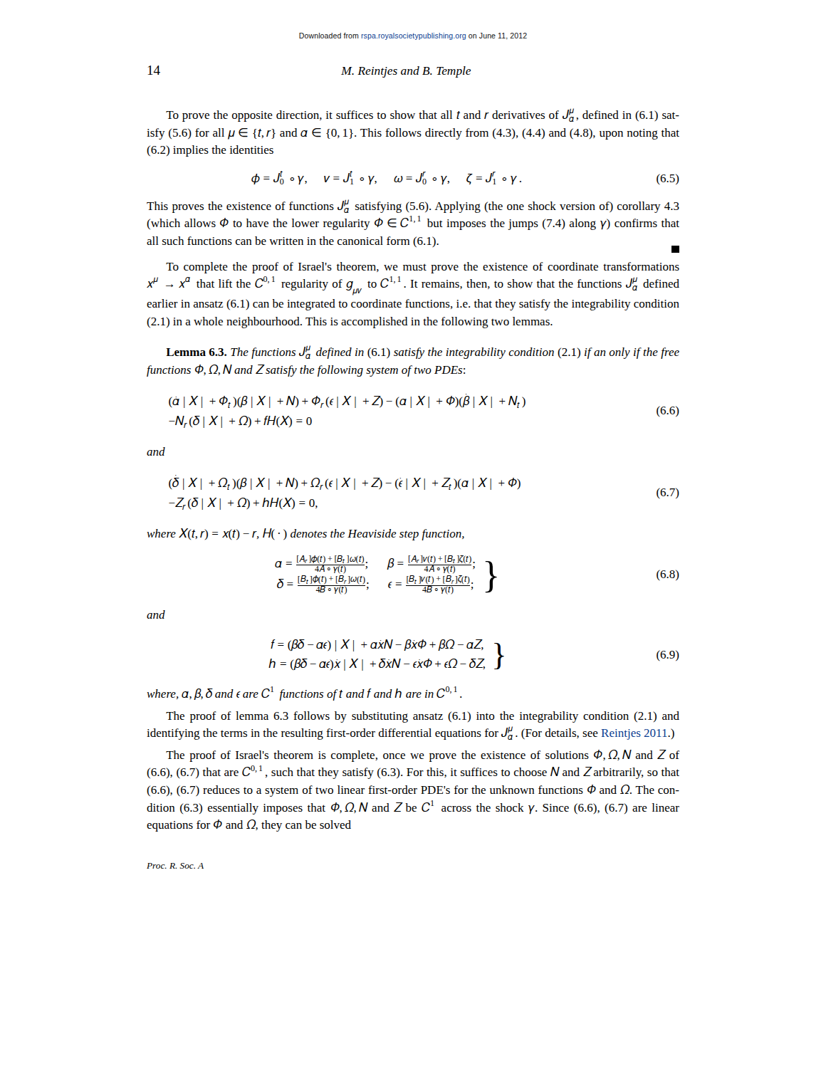Downloaded from rspa.royalsocietypublishing.org on June 11, 2012
14 M. Reintjes and B. Temple
To prove the opposite direction, it suffices to show that all t and r derivatives of Jαμ, defined in (6.1) satisfy (5.6) for all μ∈{t,r} and α∈{0,1}. This follows directly from (4.3), (4.4) and (4.8), upon noting that (6.2) implies the identities
ϕ=J0t∘γ, ν=J1t∘γ, ω=J0r∘γ, ζ=J1r∘γ.
(6.5)
This proves the existence of functions Jαμ satisfying (5.6). Applying (the one shock version of) corollary 4.3 (which allows Φ to have the lower regularity Φ∈C1,1 but imposes the jumps (7.4) along γ) confirms that all such functions can be written in the canonical form (6.1).
To complete the proof of Israel's theorem, we must prove the existence of coordinate transformations xμ→xα that lift the C0,1 regularity of gμν to C1,1. It remains, then, to show that the functions Jαμ defined earlier in ansatz (6.1) can be integrated to coordinate functions, i.e. that they satisfy the integrability condition (2.1) in a whole neighbourhood. This is accomplished in the following two lemmas.
Lemma 6.3. The functions Jαμ defined in (6.1) satisfy the integrability condition (2.1) if an only if the free functions Φ,Ω,N and Z satisfy the following system of two PDEs:
(α˙|X|+Φt) (β|X|+N) +Φr(ϵ|X|+Z) −(α|X|+Φ) (β˙|X|+Nt)
−Nr(δ|X|+Ω) +fH(X)=0
(6.6)
and
(δ˙|X|+Ωt) (β|X|+N) +Ωr(ϵ|X|+Z) −(ϵ˙|X|+Zt) (α|X|+Φ)
−Zr(δ|X|+Ω) +hH(X)=0,
(6.7)
where X(t,r)=x(t)−r, H(·) denotes the Heaviside step function,
α= [Ar]ϕ(t)+[Bt]ω(t) 4A∘γ(t) ; β= [Ar]ν(t)+[Bt]ζ(t) 4A∘γ(t) ;
δ= [Bt]ϕ(t)+[Br]ω(t) 4B∘γ(t) ; ϵ= [Bt]ν(t)+[Br]ζ(t) 4B∘γ(t) ;
}
(6.8)
and
f=(βδ−αϵ)|X| +αx˙N −βx˙Φ +βΩ−αZ,
h=(βδ−αϵ)x˙|X| +δx˙N −ϵx˙Φ +ϵΩ−δZ,
}
(6.9)
where, α,β,δ and ϵ are C1 functions of t and f and h are in C0,1.
The proof of lemma 6.3 follows by substituting ansatz (6.1) into the integrability condition (2.1) and identifying the terms in the resulting first-order differential equations for Jαμ. (For details, see Reintjes 2011.)
The proof of Israel's theorem is complete, once we prove the existence of solutions Φ,Ω,N and Z of (6.6), (6.7) that are C0,1, such that they satisfy (6.3). For this, it suffices to choose N and Z arbitrarily, so that (6.6), (6.7) reduces to a system of two linear first-order PDE's for the unknown functions Φ and Ω. The condition (6.3) essentially imposes that Φ,Ω,N and Z be C1 across the shock γ. Since (6.6), (6.7) are linear equations for Φ and Ω, they can be solved
Proc. R. Soc. A